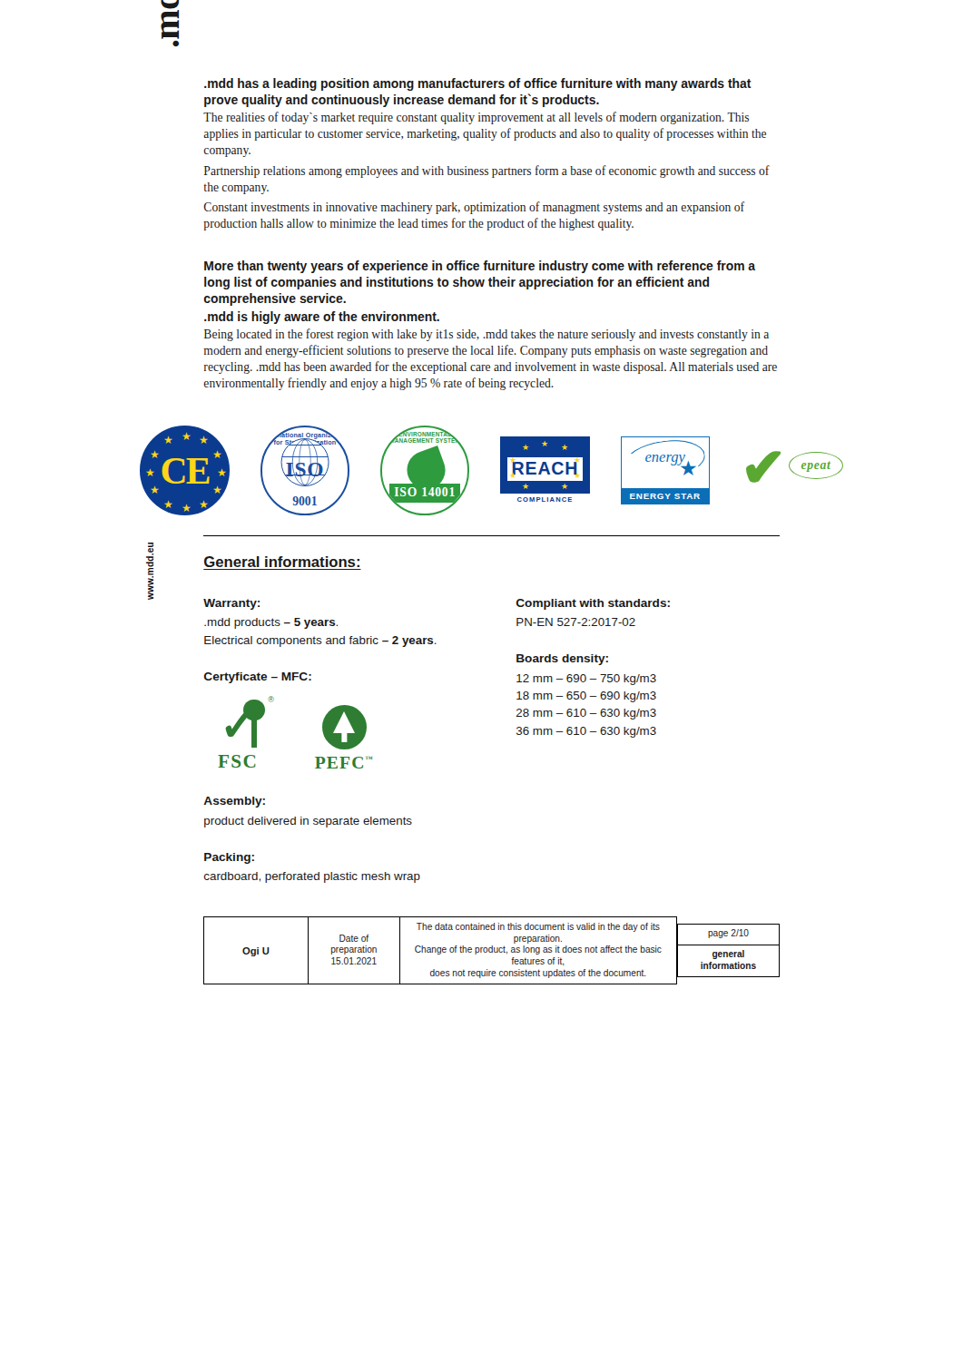.mdd
www.mdd.eu
.mdd has a leading position among manufacturers of office furniture with many awards that prove quality and continuously increase demand for it`s products.
The realities of today`s market require constant quality improvement at all levels of modern organization. This applies in particular to customer service, marketing, quality of products and also to quality of processes within the company.
Partnership relations among employees and with business partners form a base of economic growth and success of the company.
Constant investments in innovative machinery park, optimization of managment systems and an expansion of production halls allow to minimize the lead times for the product of the highest quality.
More than twenty years of experience in office furniture industry come with reference from a long list of companies and institutions to show their appreciation for an efficient and comprehensive service.
.mdd is higly aware of the environment.
Being located in the forest region with lake by it1s side, .mdd takes the nature seriously and invests constantly in a modern and energy-efficient solutions to preserve the local life. Company puts emphasis on waste segregation and recycling. .mdd has been awarded for the exceptional care and involvement in waste disposal. All materials used are environmentally friendly and enjoy a high 95 % rate of being recycled.
★ ★ ★ ★ ★ ★ ★ ★ ★ ★ ★ ★
CE
International Organization for Standardization
ISO
9001
ENVIRONMENTAL MANAGEMENT SYSTEM
ISO 14001
★ ★ ★ ★ ★ ★ ★ ★ ★
REACH
COMPLIANCE
energy
★
ENERGY STAR
✔
epeat
General informations:
Warranty:
.mdd products – 5 years.
Electrical components and fabric – 2 years.
Certyficate – MFC:
✓ ®
FSC
PEFC™
Assembly:
product delivered in separate elements
Packing:
cardboard, perforated plastic mesh wrap
Compliant with standards:
PN-EN 527-2:2017-02
Boards density:
12 mm – 690 – 750 kg/m3
18 mm – 650 – 690 kg/m3
28 mm – 610 – 630 kg/m3
36 mm – 610 – 630 kg/m3
| Ogi U | Date of preparation 15.01.2021 | The data contained in this document is valid in the day of its preparation. Change of the product, as long as it does not affect the basic features of it, does not require consistent updates of the document. | / page 2/10 / / general informations / |